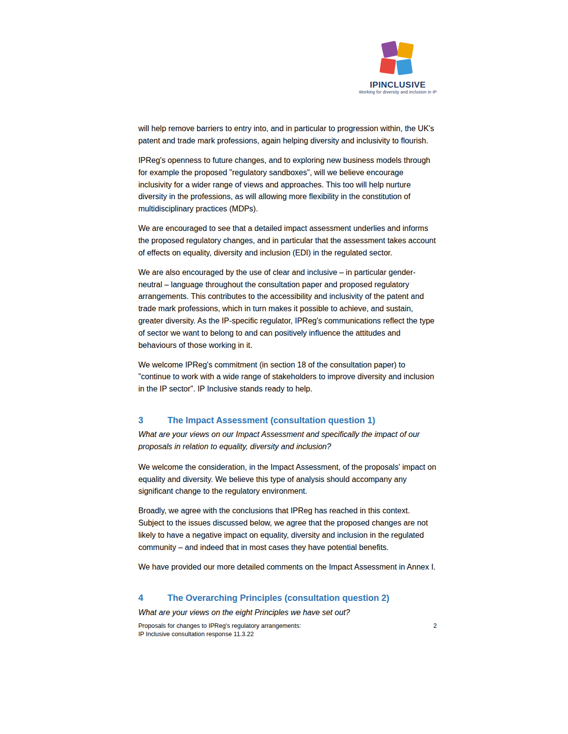IP INCLUSIVE
Working for diversity and inclusion in IP
will help remove barriers to entry into, and in particular to progression within, the UK's patent and trade mark professions, again helping diversity and inclusivity to flourish.
IPReg's openness to future changes, and to exploring new business models through for example the proposed "regulatory sandboxes", will we believe encourage inclusivity for a wider range of views and approaches. This too will help nurture diversity in the professions, as will allowing more flexibility in the constitution of multidisciplinary practices (MDPs).
We are encouraged to see that a detailed impact assessment underlies and informs the proposed regulatory changes, and in particular that the assessment takes account of effects on equality, diversity and inclusion (EDI) in the regulated sector.
We are also encouraged by the use of clear and inclusive – in particular gender-neutral – language throughout the consultation paper and proposed regulatory arrangements. This contributes to the accessibility and inclusivity of the patent and trade mark professions, which in turn makes it possible to achieve, and sustain, greater diversity. As the IP-specific regulator, IPReg's communications reflect the type of sector we want to belong to and can positively influence the attitudes and behaviours of those working in it.
We welcome IPReg's commitment (in section 18 of the consultation paper) to "continue to work with a wide range of stakeholders to improve diversity and inclusion in the IP sector". IP Inclusive stands ready to help.
3 The Impact Assessment (consultation question 1)
What are your views on our Impact Assessment and specifically the impact of our proposals in relation to equality, diversity and inclusion?
We welcome the consideration, in the Impact Assessment, of the proposals' impact on equality and diversity. We believe this type of analysis should accompany any significant change to the regulatory environment.
Broadly, we agree with the conclusions that IPReg has reached in this context. Subject to the issues discussed below, we agree that the proposed changes are not likely to have a negative impact on equality, diversity and inclusion in the regulated community – and indeed that in most cases they have potential benefits.
We have provided our more detailed comments on the Impact Assessment in Annex I.
4 The Overarching Principles (consultation question 2)
What are your views on the eight Principles we have set out?
Proposals for changes to IPReg's regulatory arrangements:
IP Inclusive consultation response 11.3.22
2